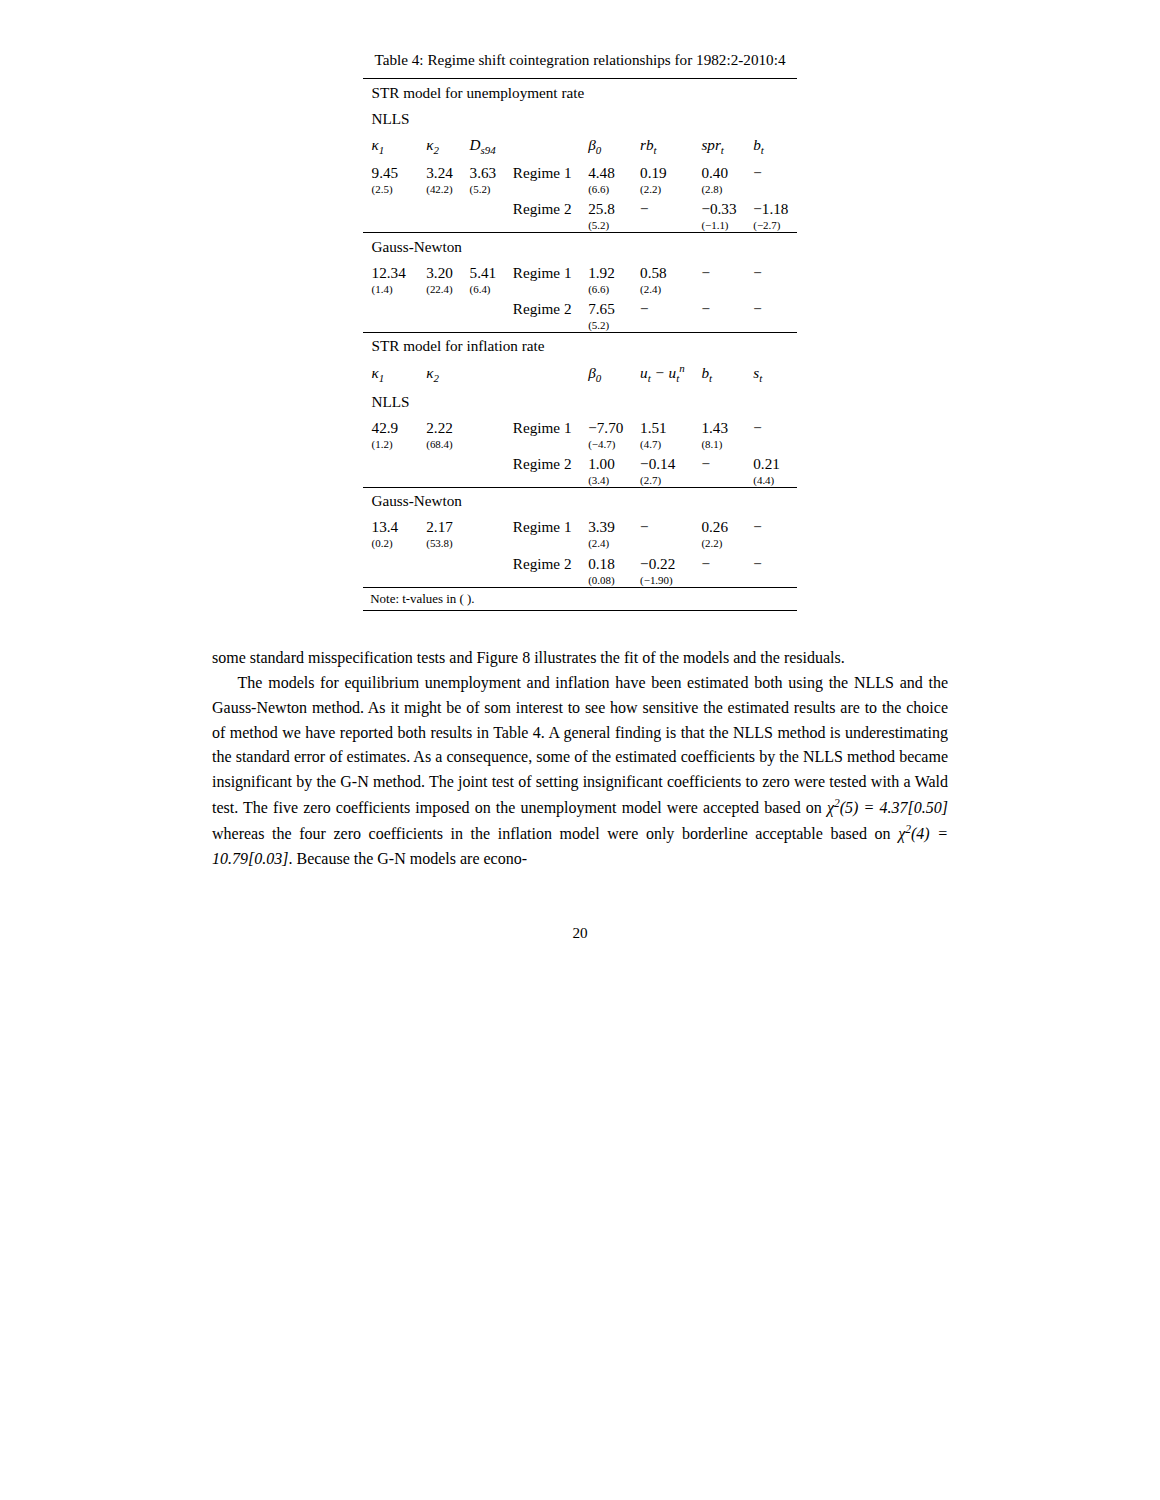Table 4: Regime shift cointegration relationships for 1982:2-2010:4
| STR model for unemployment rate |
| NLLS |
| κ 1 | κ 2 | D s94 | | β 0 | rb t | spr t | b t |
| 9.45 (2.5) | 3.24 (42.2) | 3.63 (5.2) | Regime 1 | 4.48 (6.6) | 0.19 (2.2) | 0.40 (2.8) | − |
| | | | Regime 2 | 25.8 (5.2) | − | −0.33 (−1.1) | −1.18 (−2.7) |
| Gauss-Newton |
| 12.34 (1.4) | 3.20 (22.4) | 5.41 (6.4) | Regime 1 | 1.92 (6.6) | 0.58 (2.4) | − | − |
| | | | Regime 2 | 7.65 (5.2) | − | − | − |
| STR model for inflation rate |
| κ 1 | κ 2 | | | β 0 | u t − u t n | b t | s t |
| NLLS | | | | | | | |
| 42.9 (1.2) | 2.22 (68.4) | | Regime 1 | −7.70 (−4.7) | 1.51 (4.7) | 1.43 (8.1) | − |
| | | | Regime 2 | 1.00 (3.4) | −0.14 (2.7) | − | 0.21 (4.4) |
| Gauss-Newton |
| 13.4 (0.2) | 2.17 (53.8) | | Regime 1 | 3.39 (2.4) | − | 0.26 (2.2) | − |
| | | | Regime 2 | 0.18 (0.08) | −0.22 (−1.90) | − | − |
| Note: t-values in ( ). |
some standard misspecification tests and Figure 8 illustrates the fit of the models and the residuals.
The models for equilibrium unemployment and inflation have been estimated both using the NLLS and the Gauss-Newton method. As it might be of som interest to see how sensitive the estimated results are to the choice of method we have reported both results in Table 4. A general finding is that the NLLS method is underestimating the standard error of estimates. As a consequence, some of the estimated coefficients by the NLLS method became insignificant by the G-N method. The joint test of setting insignificant coefficients to zero were tested with a Wald test. The five zero coefficients imposed on the unemployment model were accepted based on χ2(5) = 4.37[0.50] whereas the four zero coefficients in the inflation model were only borderline acceptable based on χ2(4) = 10.79[0.03]. Because the G-N models are econo-
20